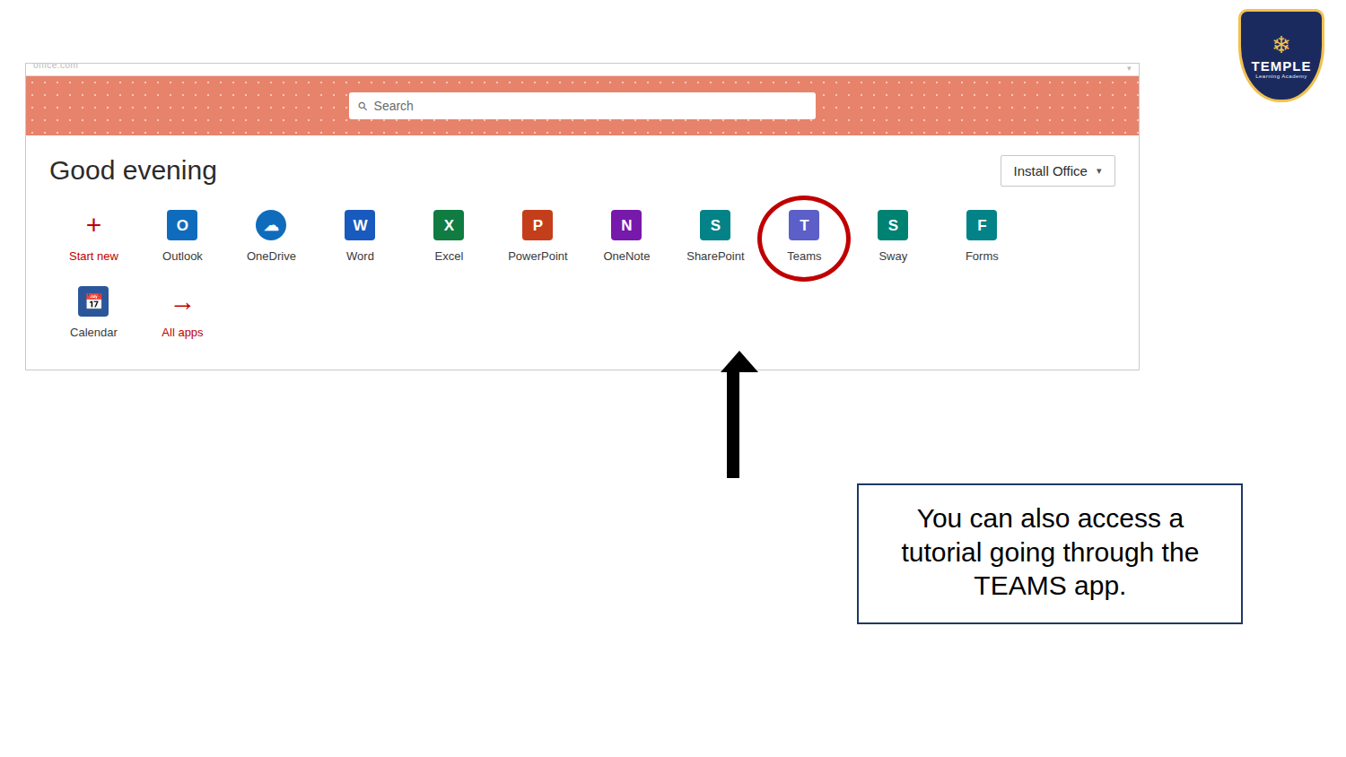❄
TEMPLE
Learning Academy
office.com ▾
⚲ Search
Good evening
Install Office ▾
+
Start new
O
Outlook
☁
OneDrive
W
Word
X
Excel
P
PowerPoint
N
OneNote
S
SharePoint
T
Teams
S
Sway
F
Forms
📅
Calendar
→
All apps
You can also access a tutorial going through the TEAMS app.